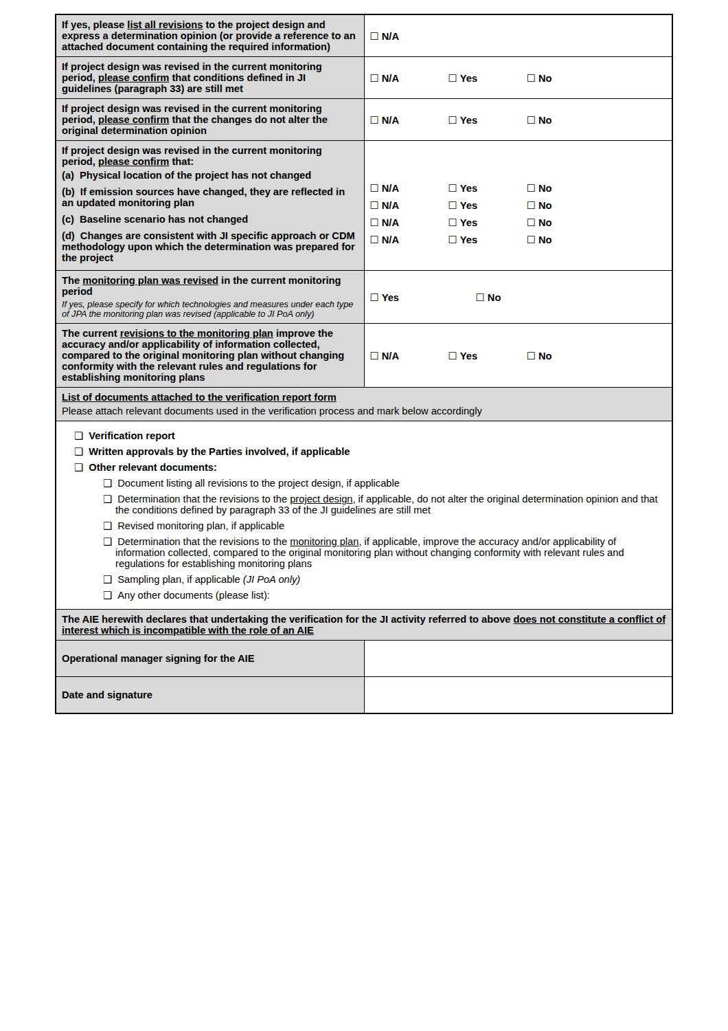| If yes, please list all revisions to the project design and express a determination opinion (or provide a reference to an attached document containing the required information) | ☐ N/A |
| If project design was revised in the current monitoring period, please confirm that conditions defined in JI guidelines (paragraph 33) are still met | ☐ N/A ☐ Yes ☐ No |
| If project design was revised in the current monitoring period, please confirm that the changes do not alter the original determination opinion | ☐ N/A ☐ Yes ☐ No |
| If project design was revised in the current monitoring period, please confirm that: / (a) Physical location of the project has not changed / / (b) If emission sources have changed, they are reflected in an updated monitoring plan / / (c) Baseline scenario has not changed / / (d) Changes are consistent with JI specific approach or CDM methodology upon which the determination was prepared for the project / | / ☐ N/A ☐ Yes ☐ No / / ☐ N/A ☐ Yes ☐ No / / ☐ N/A ☐ Yes ☐ No / / ☐ N/A ☐ Yes ☐ No / |
| The monitoring plan was revised in the current monitoring period If yes, please specify for which technologies and measures under each type of JPA the monitoring plan was revised (applicable to JI PoA only) | ☐ Yes ☐ No |
| The current revisions to the monitoring plan improve the accuracy and/or applicability of information collected, compared to the original monitoring plan without changing conformity with the relevant rules and regulations for establishing monitoring plans | ☐ N/A ☐ Yes ☐ No |
| List of documents attached to the verification report form Please attach relevant documents used in the verification process and mark below accordingly |
| ❑ Verification report ❑ Written approvals by the Parties involved, if applicable ❑ Other relevant documents: ❑ Document listing all revisions to the project design, if applicable ❑ Determination that the revisions to the project design , if applicable, do not alter the original determination opinion and that the conditions defined by paragraph 33 of the JI guidelines are still met ❑ Revised monitoring plan, if applicable ❑ Determination that the revisions to the monitoring plan , if applicable, improve the accuracy and/or applicability of information collected, compared to the original monitoring plan without changing conformity with relevant rules and regulations for establishing monitoring plans ❑ Sampling plan, if applicable (JI PoA only) ❑ Any other documents (please list): |
| The AIE herewith declares that undertaking the verification for the JI activity referred to above does not constitute a conflict of interest which is incompatible with the role of an AIE |
| Operational manager signing for the AIE | |
| Date and signature | |